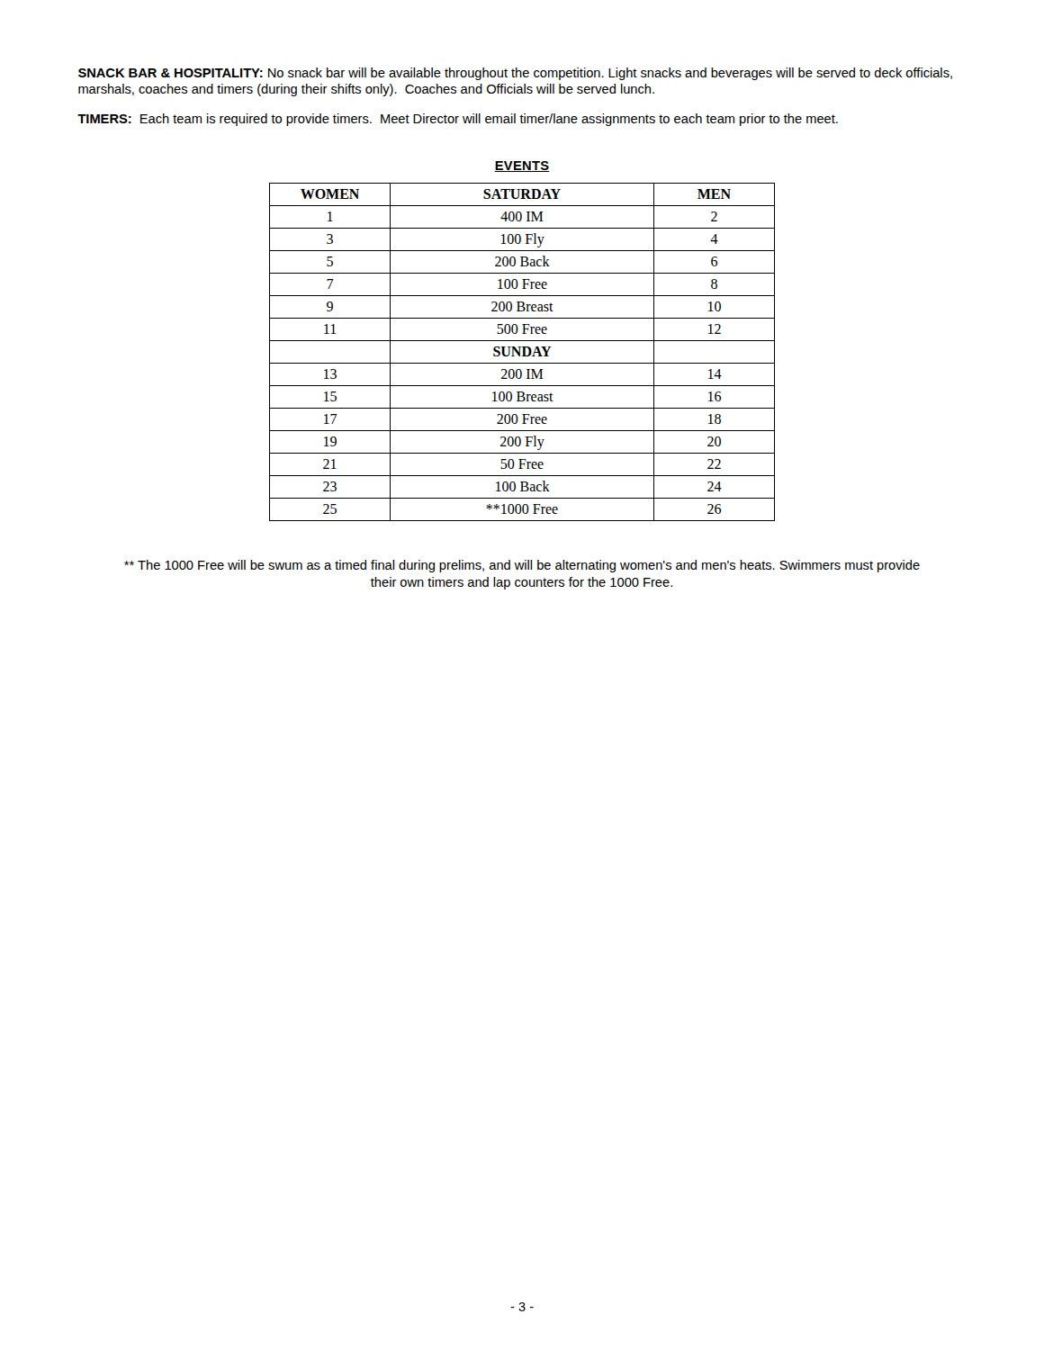SNACK BAR & HOSPITALITY: No snack bar will be available throughout the competition. Light snacks and beverages will be served to deck officials, marshals, coaches and timers (during their shifts only). Coaches and Officials will be served lunch.
TIMERS: Each team is required to provide timers. Meet Director will email timer/lane assignments to each team prior to the meet.
EVENTS
| WOMEN | SATURDAY | MEN |
| --- | --- | --- |
| 1 | 400 IM | 2 |
| 3 | 100 Fly | 4 |
| 5 | 200 Back | 6 |
| 7 | 100 Free | 8 |
| 9 | 200 Breast | 10 |
| 11 | 500 Free | 12 |
| | SUNDAY | |
| 13 | 200 IM | 14 |
| 15 | 100 Breast | 16 |
| 17 | 200 Free | 18 |
| 19 | 200 Fly | 20 |
| 21 | 50 Free | 22 |
| 23 | 100 Back | 24 |
| 25 | **1000 Free | 26 |
** The 1000 Free will be swum as a timed final during prelims, and will be alternating women's and men's heats. Swimmers must provide their own timers and lap counters for the 1000 Free.
- 3 -